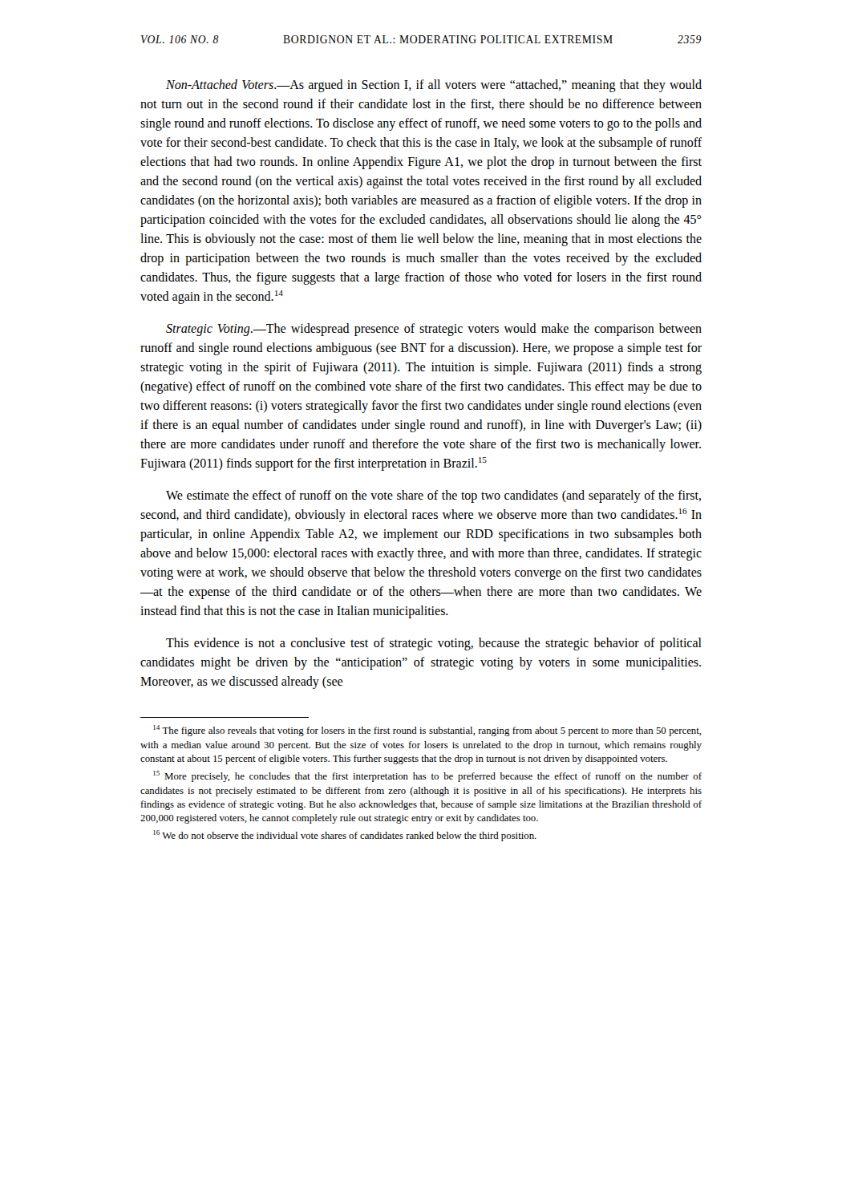VOL. 106 NO. 8 BORDIGNON ET AL.: MODERATING POLITICAL EXTREMISM 2359
Non-Attached Voters.—As argued in Section I, if all voters were “attached,” meaning that they would not turn out in the second round if their candidate lost in the first, there should be no difference between single round and runoff elections. To disclose any effect of runoff, we need some voters to go to the polls and vote for their second-best candidate. To check that this is the case in Italy, we look at the subsample of runoff elections that had two rounds. In online Appendix Figure A1, we plot the drop in turnout between the first and the second round (on the vertical axis) against the total votes received in the first round by all excluded candidates (on the horizontal axis); both variables are measured as a fraction of eligible voters. If the drop in participation coincided with the votes for the excluded candidates, all observations should lie along the 45° line. This is obviously not the case: most of them lie well below the line, meaning that in most elections the drop in participation between the two rounds is much smaller than the votes received by the excluded candidates. Thus, the figure suggests that a large fraction of those who voted for losers in the first round voted again in the second.14
Strategic Voting.—The widespread presence of strategic voters would make the comparison between runoff and single round elections ambiguous (see BNT for a discussion). Here, we propose a simple test for strategic voting in the spirit of Fujiwara (2011). The intuition is simple. Fujiwara (2011) finds a strong (negative) effect of runoff on the combined vote share of the first two candidates. This effect may be due to two different reasons: (i) voters strategically favor the first two candidates under single round elections (even if there is an equal number of candidates under single round and runoff), in line with Duverger's Law; (ii) there are more candidates under runoff and therefore the vote share of the first two is mechanically lower. Fujiwara (2011) finds support for the first interpretation in Brazil.15
We estimate the effect of runoff on the vote share of the top two candidates (and separately of the first, second, and third candidate), obviously in electoral races where we observe more than two candidates.16 In particular, in online Appendix Table A2, we implement our RDD specifications in two subsamples both above and below 15,000: electoral races with exactly three, and with more than three, candidates. If strategic voting were at work, we should observe that below the threshold voters converge on the first two candidates—at the expense of the third candidate or of the others—when there are more than two candidates. We instead find that this is not the case in Italian municipalities.
This evidence is not a conclusive test of strategic voting, because the strategic behavior of political candidates might be driven by the “anticipation” of strategic voting by voters in some municipalities. Moreover, as we discussed already (see
14 The figure also reveals that voting for losers in the first round is substantial, ranging from about 5 percent to more than 50 percent, with a median value around 30 percent. But the size of votes for losers is unrelated to the drop in turnout, which remains roughly constant at about 15 percent of eligible voters. This further suggests that the drop in turnout is not driven by disappointed voters.
15 More precisely, he concludes that the first interpretation has to be preferred because the effect of runoff on the number of candidates is not precisely estimated to be different from zero (although it is positive in all of his specifications). He interprets his findings as evidence of strategic voting. But he also acknowledges that, because of sample size limitations at the Brazilian threshold of 200,000 registered voters, he cannot completely rule out strategic entry or exit by candidates too.
16 We do not observe the individual vote shares of candidates ranked below the third position.